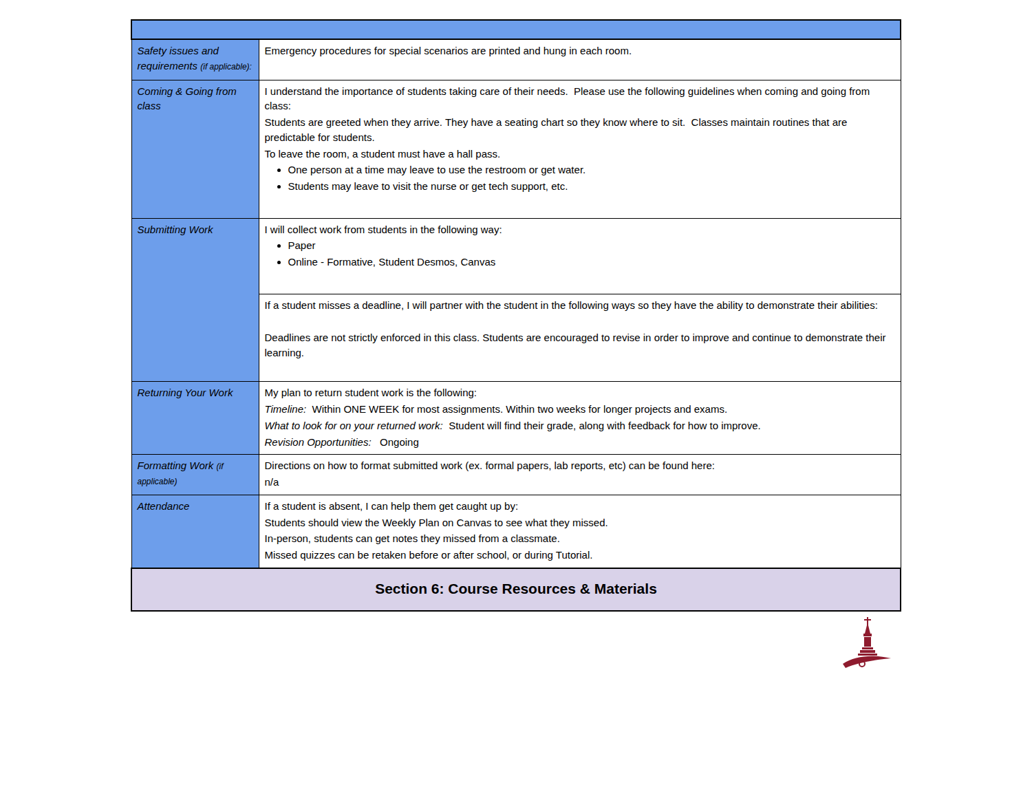| Safety issues and requirements (if applicable): | Emergency procedures for special scenarios are printed and hung in each room. |
| Coming & Going from class | I understand the importance of students taking care of their needs. Please use the following guidelines when coming and going from class: Students are greeted when they arrive. They have a seating chart so they know where to sit. Classes maintain routines that are predictable for students. To leave the room, a student must have a hall pass. One person at a time may leave to use the restroom or get water. Students may leave to visit the nurse or get tech support, etc. |
| Submitting Work | / I will collect work from students in the following way: Paper Online - Formative, Student Desmos, Canvas / / If a student misses a deadline, I will partner with the student in the following ways so they have the ability to demonstrate their abilities: Deadlines are not strictly enforced in this class. Students are encouraged to revise in order to improve and continue to demonstrate their learning. / |
| Returning Your Work | My plan to return student work is the following: Timeline: Within ONE WEEK for most assignments. Within two weeks for longer projects and exams. What to look for on your returned work: Student will find their grade, along with feedback for how to improve. Revision Opportunities: Ongoing |
| Formatting Work (if applicable) | Directions on how to format submitted work (ex. formal papers, lab reports, etc) can be found here: n/a |
| Attendance | If a student is absent, I can help them get caught up by: Students should view the Weekly Plan on Canvas to see what they missed. In-person, students can get notes they missed from a classmate. Missed quizzes can be retaken before or after school, or during Tutorial. |
| Section 6: Course Resources & Materials |